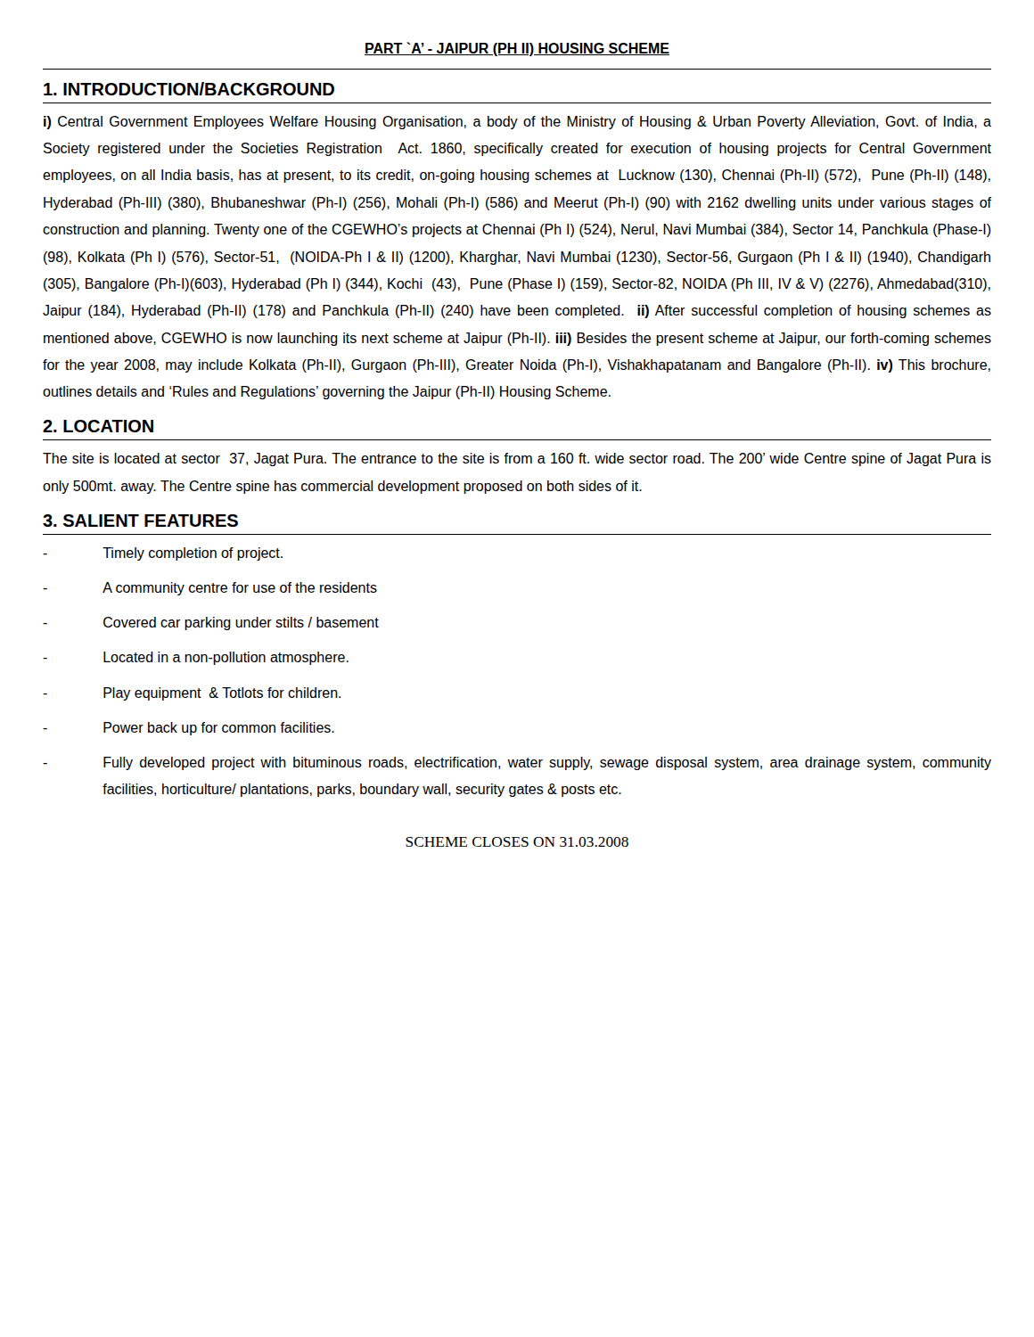PART `A’ - JAIPUR (PH II) HOUSING SCHEME
1. INTRODUCTION/BACKGROUND
i) Central Government Employees Welfare Housing Organisation, a body of the Ministry of Housing & Urban Poverty Alleviation, Govt. of India, a Society registered under the Societies Registration Act. 1860, specifically created for execution of housing projects for Central Government employees, on all India basis, has at present, to its credit, on-going housing schemes at Lucknow (130), Chennai (Ph-II) (572), Pune (Ph-II) (148), Hyderabad (Ph-III) (380), Bhubaneshwar (Ph-I) (256), Mohali (Ph-I) (586) and Meerut (Ph-I) (90) with 2162 dwelling units under various stages of construction and planning. Twenty one of the CGEWHO’s projects at Chennai (Ph I) (524), Nerul, Navi Mumbai (384), Sector 14, Panchkula (Phase-I) (98), Kolkata (Ph I) (576), Sector-51, (NOIDA-Ph I & II) (1200), Kharghar, Navi Mumbai (1230), Sector-56, Gurgaon (Ph I & II) (1940), Chandigarh (305), Bangalore (Ph-I)(603), Hyderabad (Ph I) (344), Kochi (43), Pune (Phase I) (159), Sector-82, NOIDA (Ph III, IV & V) (2276), Ahmedabad(310), Jaipur (184), Hyderabad (Ph-II) (178) and Panchkula (Ph-II) (240) have been completed. ii) After successful completion of housing schemes as mentioned above, CGEWHO is now launching its next scheme at Jaipur (Ph-II). iii) Besides the present scheme at Jaipur, our forth-coming schemes for the year 2008, may include Kolkata (Ph-II), Gurgaon (Ph-III), Greater Noida (Ph-I), Vishakhapatanam and Bangalore (Ph-II). iv) This brochure, outlines details and ‘Rules and Regulations’ governing the Jaipur (Ph-II) Housing Scheme.
2. LOCATION
The site is located at sector 37, Jagat Pura. The entrance to the site is from a 160 ft. wide sector road. The 200’ wide Centre spine of Jagat Pura is only 500mt. away. The Centre spine has commercial development proposed on both sides of it.
3. SALIENT FEATURES
Timely completion of project.
A community centre for use of the residents
Covered car parking under stilts / basement
Located in a non-pollution atmosphere.
Play equipment & Totlots for children.
Power back up for common facilities.
Fully developed project with bituminous roads, electrification, water supply, sewage disposal system, area drainage system, community facilities, horticulture/ plantations, parks, boundary wall, security gates & posts etc.
SCHEME CLOSES ON 31.03.2008